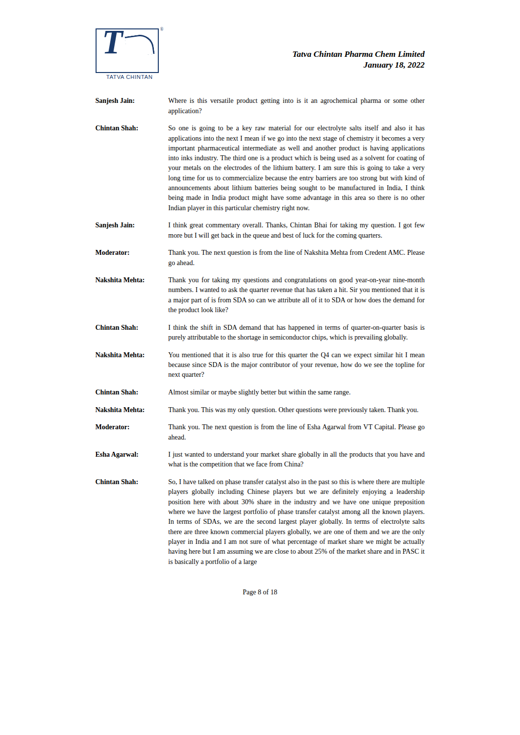® T
TATVA CHINTAN
Tatva Chintan Pharma Chem Limited
January 18, 2022
| Sanjesh Jain: | Where is this versatile product getting into is it an agrochemical pharma or some other application? |
| Chintan Shah: | So one is going to be a key raw material for our electrolyte salts itself and also it has applications into the next I mean if we go into the next stage of chemistry it becomes a very important pharmaceutical intermediate as well and another product is having applications into inks industry. The third one is a product which is being used as a solvent for coating of your metals on the electrodes of the lithium battery. I am sure this is going to take a very long time for us to commercialize because the entry barriers are too strong but with kind of announcements about lithium batteries being sought to be manufactured in India, I think being made in India product might have some advantage in this area so there is no other Indian player in this particular chemistry right now. |
| Sanjesh Jain: | I think great commentary overall. Thanks, Chintan Bhai for taking my question. I got few more but I will get back in the queue and best of luck for the coming quarters. |
| Moderator: | Thank you. The next question is from the line of Nakshita Mehta from Credent AMC. Please go ahead. |
| Nakshita Mehta: | Thank you for taking my questions and congratulations on good year-on-year nine-month numbers. I wanted to ask the quarter revenue that has taken a hit. Sir you mentioned that it is a major part of is from SDA so can we attribute all of it to SDA or how does the demand for the product look like? |
| Chintan Shah: | I think the shift in SDA demand that has happened in terms of quarter-on-quarter basis is purely attributable to the shortage in semiconductor chips, which is prevailing globally. |
| Nakshita Mehta: | You mentioned that it is also true for this quarter the Q4 can we expect similar hit I mean because since SDA is the major contributor of your revenue, how do we see the topline for next quarter? |
| Chintan Shah: | Almost similar or maybe slightly better but within the same range. |
| Nakshita Mehta: | Thank you. This was my only question. Other questions were previously taken. Thank you. |
| Moderator: | Thank you. The next question is from the line of Esha Agarwal from VT Capital. Please go ahead. |
| Esha Agarwal: | I just wanted to understand your market share globally in all the products that you have and what is the competition that we face from China? |
| Chintan Shah: | So, I have talked on phase transfer catalyst also in the past so this is where there are multiple players globally including Chinese players but we are definitely enjoying a leadership position here with about 30% share in the industry and we have one unique preposition where we have the largest portfolio of phase transfer catalyst among all the known players. In terms of SDAs, we are the second largest player globally. In terms of electrolyte salts there are three known commercial players globally, we are one of them and we are the only player in India and I am not sure of what percentage of market share we might be actually having here but I am assuming we are close to about 25% of the market share and in PASC it is basically a portfolio of a large |
Page 8 of 18